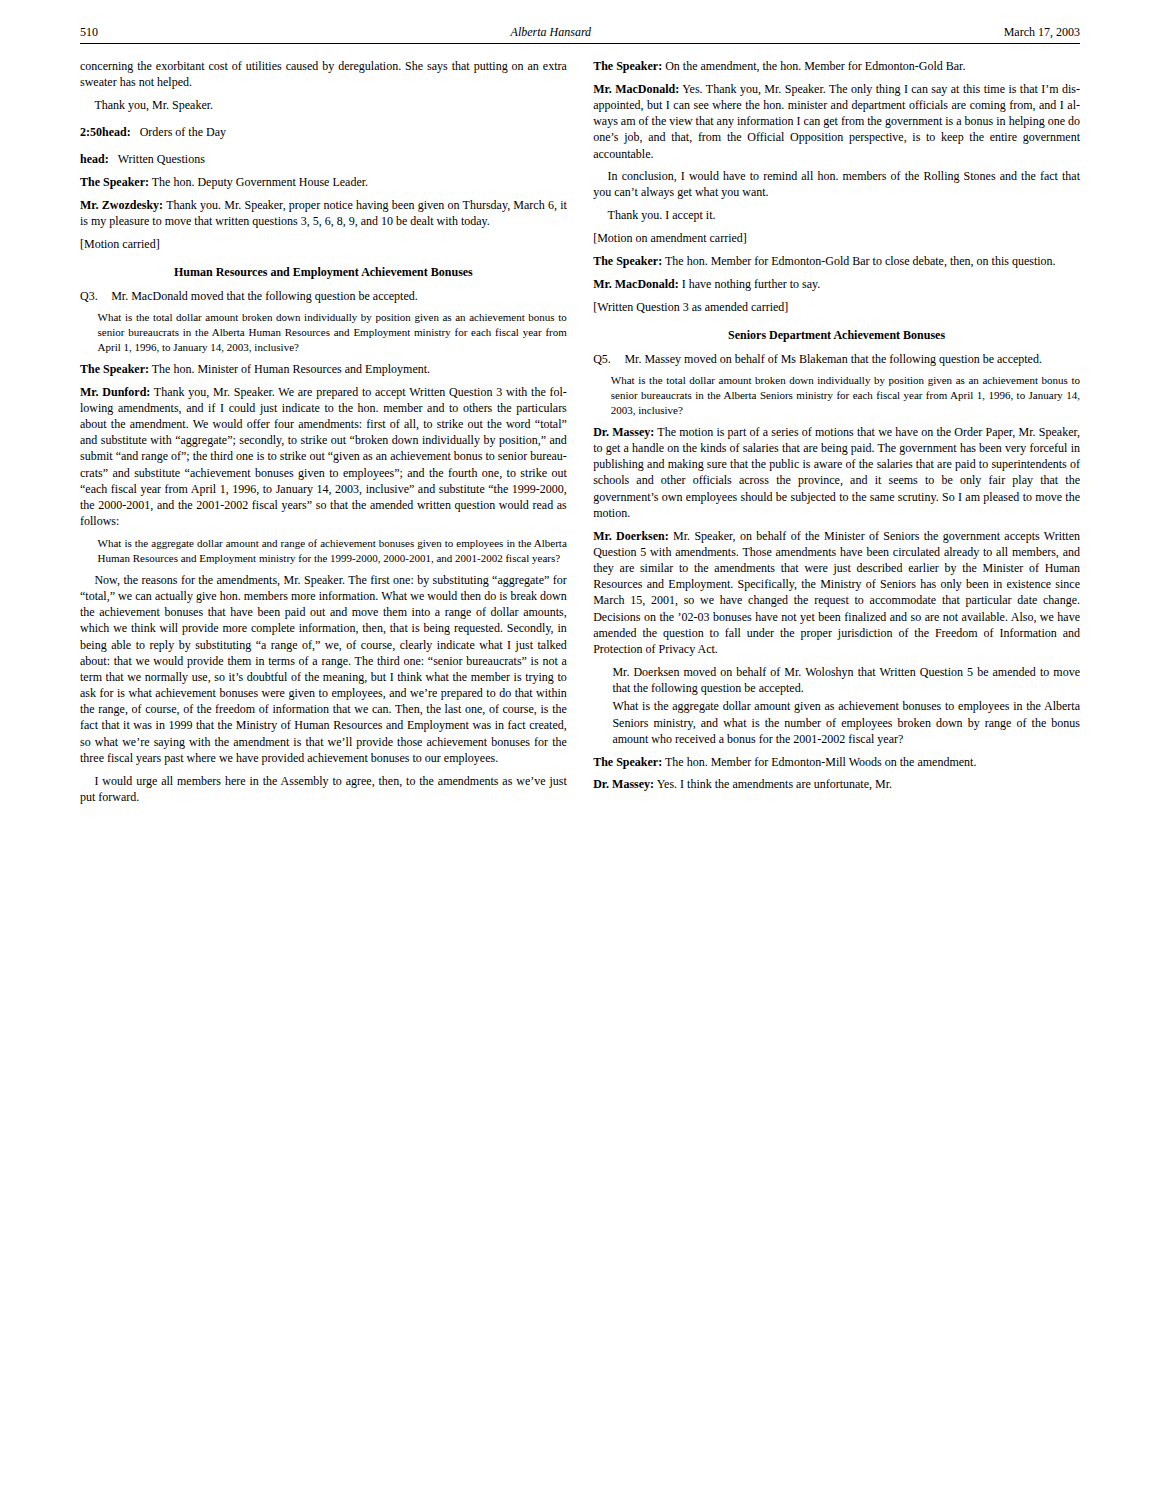510 Alberta Hansard March 17, 2003
concerning the exorbitant cost of utilities caused by deregulation. She says that putting on an extra sweater has not helped.
Thank you, Mr. Speaker.
2:50head: Orders of the Day
head: Written Questions
The Speaker: The hon. Deputy Government House Leader.
Mr. Zwozdesky: Thank you. Mr. Speaker, proper notice having been given on Thursday, March 6, it is my pleasure to move that written questions 3, 5, 6, 8, 9, and 10 be dealt with today.
[Motion carried]
Human Resources and Employment Achievement Bonuses
Q3. Mr. MacDonald moved that the following question be accepted.
What is the total dollar amount broken down individually by position given as an achievement bonus to senior bureaucrats in the Alberta Human Resources and Employment ministry for each fiscal year from April 1, 1996, to January 14, 2003, inclusive?
The Speaker: The hon. Minister of Human Resources and Employment.
Mr. Dunford: Thank you, Mr. Speaker. We are prepared to accept Written Question 3 with the following amendments, and if I could just indicate to the hon. member and to others the particulars about the amendment. We would offer four amendments: first of all, to strike out the word “total” and substitute with “aggregate”; secondly, to strike out “broken down individually by position,” and submit “and range of”; the third one is to strike out “given as an achievement bonus to senior bureaucrats” and substitute “achievement bonuses given to employees”; and the fourth one, to strike out “each fiscal year from April 1, 1996, to January 14, 2003, inclusive” and substitute “the 1999-2000, the 2000-2001, and the 2001-2002 fiscal years” so that the amended written question would read as follows:
What is the aggregate dollar amount and range of achievement bonuses given to employees in the Alberta Human Resources and Employment ministry for the 1999-2000, 2000-2001, and 2001-2002 fiscal years?
Now, the reasons for the amendments, Mr. Speaker. The first one: by substituting “aggregate” for “total,” we can actually give hon. members more information. What we would then do is break down the achievement bonuses that have been paid out and move them into a range of dollar amounts, which we think will provide more complete information, then, that is being requested. Secondly, in being able to reply by substituting “a range of,” we, of course, clearly indicate what I just talked about: that we would provide them in terms of a range. The third one: “senior bureaucrats” is not a term that we normally use, so it’s doubtful of the meaning, but I think what the member is trying to ask for is what achievement bonuses were given to employees, and we’re prepared to do that within the range, of course, of the freedom of information that we can. Then, the last one, of course, is the fact that it was in 1999 that the Ministry of Human Resources and Employment was in fact created, so what we’re saying with the amendment is that we’ll provide those achievement bonuses for the three fiscal years past where we have provided achievement bonuses to our employees.
I would urge all members here in the Assembly to agree, then, to the amendments as we’ve just put forward.
The Speaker: On the amendment, the hon. Member for Edmonton-Gold Bar.
Mr. MacDonald: Yes. Thank you, Mr. Speaker. The only thing I can say at this time is that I’m disappointed, but I can see where the hon. minister and department officials are coming from, and I always am of the view that any information I can get from the government is a bonus in helping one do one’s job, and that, from the Official Opposition perspective, is to keep the entire government accountable.
In conclusion, I would have to remind all hon. members of the Rolling Stones and the fact that you can’t always get what you want.
Thank you. I accept it.
[Motion on amendment carried]
The Speaker: The hon. Member for Edmonton-Gold Bar to close debate, then, on this question.
Mr. MacDonald: I have nothing further to say.
[Written Question 3 as amended carried]
Seniors Department Achievement Bonuses
Q5. Mr. Massey moved on behalf of Ms Blakeman that the following question be accepted.
What is the total dollar amount broken down individually by position given as an achievement bonus to senior bureaucrats in the Alberta Seniors ministry for each fiscal year from April 1, 1996, to January 14, 2003, inclusive?
Dr. Massey: The motion is part of a series of motions that we have on the Order Paper, Mr. Speaker, to get a handle on the kinds of salaries that are being paid. The government has been very forceful in publishing and making sure that the public is aware of the salaries that are paid to superintendents of schools and other officials across the province, and it seems to be only fair play that the government’s own employees should be subjected to the same scrutiny. So I am pleased to move the motion.
Mr. Doerksen: Mr. Speaker, on behalf of the Minister of Seniors the government accepts Written Question 5 with amendments. Those amendments have been circulated already to all members, and they are similar to the amendments that were just described earlier by the Minister of Human Resources and Employment. Specifically, the Ministry of Seniors has only been in existence since March 15, 2001, so we have changed the request to accommodate that particular date change. Decisions on the ’02-03 bonuses have not yet been finalized and so are not available. Also, we have amended the question to fall under the proper jurisdiction of the Freedom of Information and Protection of Privacy Act.
Mr. Doerksen moved on behalf of Mr. Woloshyn that Written Question 5 be amended to move that the following question be accepted.
What is the aggregate dollar amount given as achievement bonuses to employees in the Alberta Seniors ministry, and what is the number of employees broken down by range of the bonus amount who received a bonus for the 2001-2002 fiscal year?
The Speaker: The hon. Member for Edmonton-Mill Woods on the amendment.
Dr. Massey: Yes. I think the amendments are unfortunate, Mr.